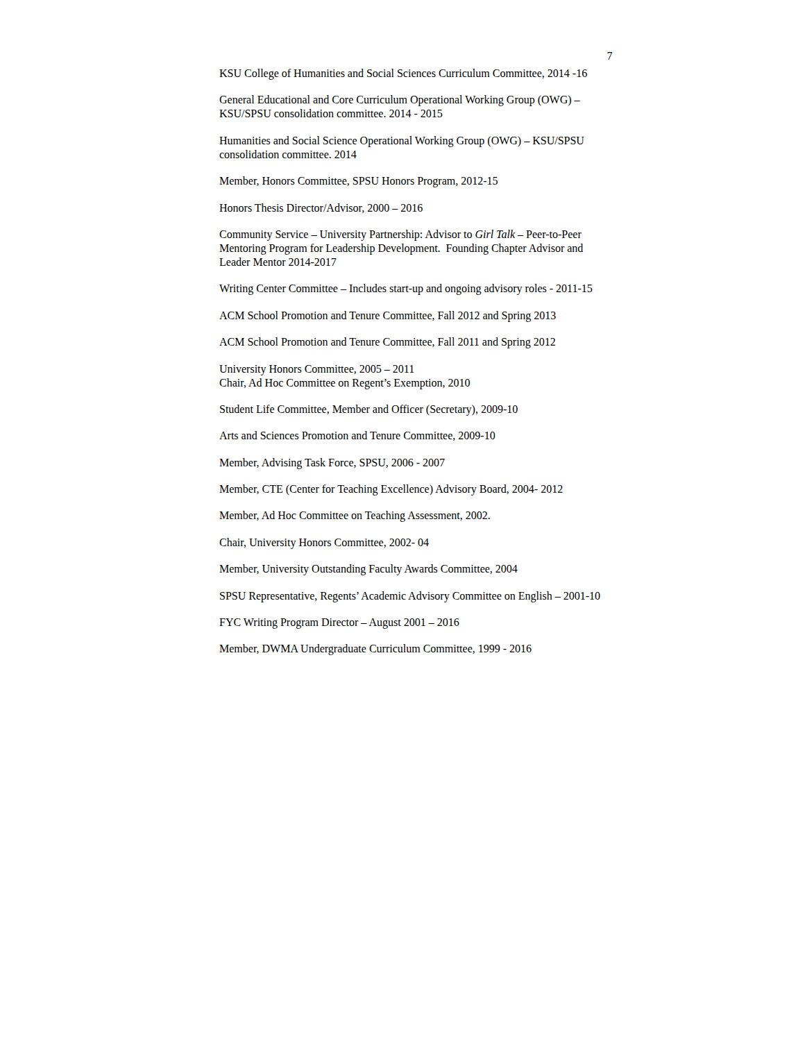7
KSU College of Humanities and Social Sciences Curriculum Committee, 2014 -16
General Educational and Core Curriculum Operational Working Group (OWG) – KSU/SPSU consolidation committee. 2014 - 2015
Humanities and Social Science Operational Working Group (OWG) – KSU/SPSU consolidation committee. 2014
Member, Honors Committee, SPSU Honors Program, 2012-15
Honors Thesis Director/Advisor, 2000 – 2016
Community Service – University Partnership: Advisor to Girl Talk – Peer-to-Peer Mentoring Program for Leadership Development. Founding Chapter Advisor and Leader Mentor 2014-2017
Writing Center Committee – Includes start-up and ongoing advisory roles - 2011-15
ACM School Promotion and Tenure Committee, Fall 2012 and Spring 2013
ACM School Promotion and Tenure Committee, Fall 2011 and Spring 2012
University Honors Committee, 2005 – 2011
Chair, Ad Hoc Committee on Regent’s Exemption, 2010
Student Life Committee, Member and Officer (Secretary), 2009-10
Arts and Sciences Promotion and Tenure Committee, 2009-10
Member, Advising Task Force, SPSU, 2006 - 2007
Member, CTE (Center for Teaching Excellence) Advisory Board, 2004- 2012
Member, Ad Hoc Committee on Teaching Assessment, 2002.
Chair, University Honors Committee, 2002- 04
Member, University Outstanding Faculty Awards Committee, 2004
SPSU Representative, Regents’ Academic Advisory Committee on English – 2001-10
FYC Writing Program Director – August 2001 – 2016
Member, DWMA Undergraduate Curriculum Committee, 1999 - 2016